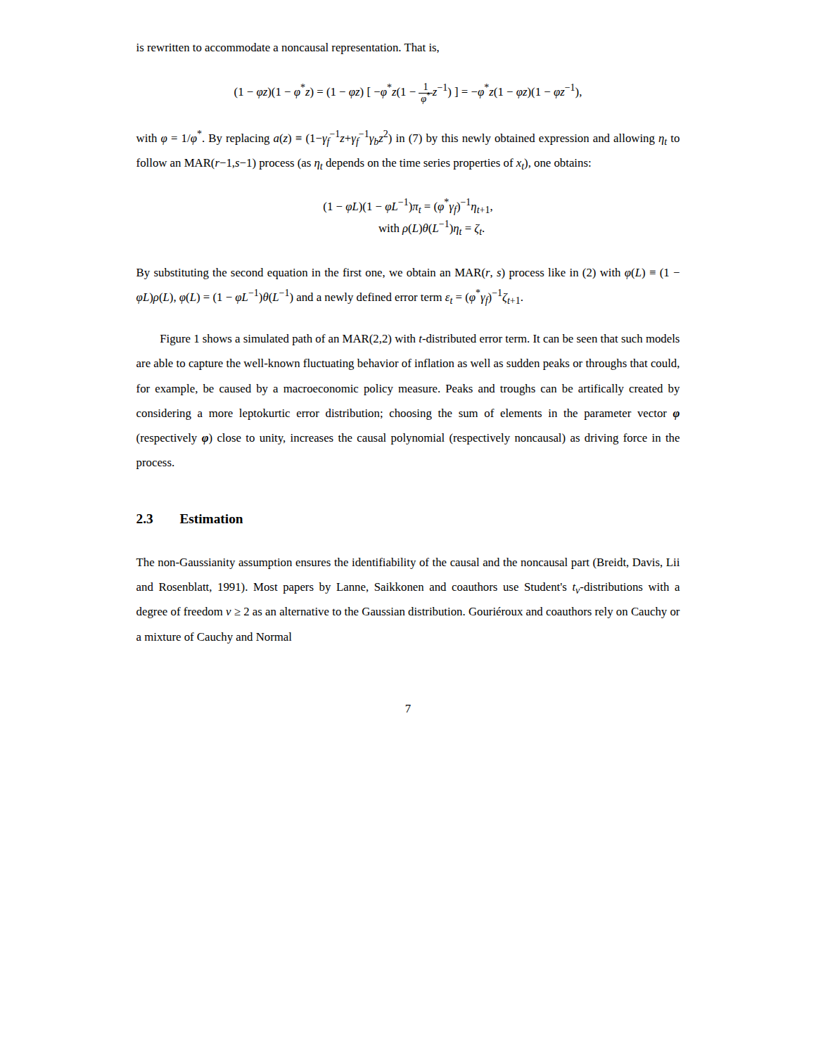is rewritten to accommodate a noncausal representation. That is,
(1 − φz)(1 − φ*z) = (1 − φz) [ −φ*z(1 − 1 φ*z−1) ] = −φ*z(1 − φz)(1 − φz−1),
with φ = 1/φ*. By replacing a(z) ≡ (1−γf−1z+γf−1γbz2) in (7) by this newly obtained expression and allowing ηt to follow an MAR(r−1,s−1) process (as ηt depends on the time series properties of xt), one obtains:
(1 − φL)(1 − φL−1)πt = (φ*γf)−1ηt+1, with ρ(L)θ(L−1)ηt = ζt.
By substituting the second equation in the first one, we obtain an MAR(r, s) process like in (2) with φ(L) ≡ (1 − φL)ρ(L), φ(L) = (1 − φL−1)θ(L−1) and a newly defined error term εt = (φ*γf)−1ζt+1.
Figure 1 shows a simulated path of an MAR(2,2) with t-distributed error term. It can be seen that such models are able to capture the well-known fluctuating behavior of inflation as well as sudden peaks or throughs that could, for example, be caused by a macroeconomic policy measure. Peaks and troughs can be artifically created by considering a more leptokurtic error distribution; choosing the sum of elements in the parameter vector φ (respectively φ) close to unity, increases the causal polynomial (respectively noncausal) as driving force in the process.
2.3 Estimation
The non-Gaussianity assumption ensures the identifiability of the causal and the noncausal part (Breidt, Davis, Lii and Rosenblatt, 1991). Most papers by Lanne, Saikkonen and coauthors use Student's tν-distributions with a degree of freedom ν ≥ 2 as an alternative to the Gaussian distribution. Gouriéroux and coauthors rely on Cauchy or a mixture of Cauchy and Normal
7